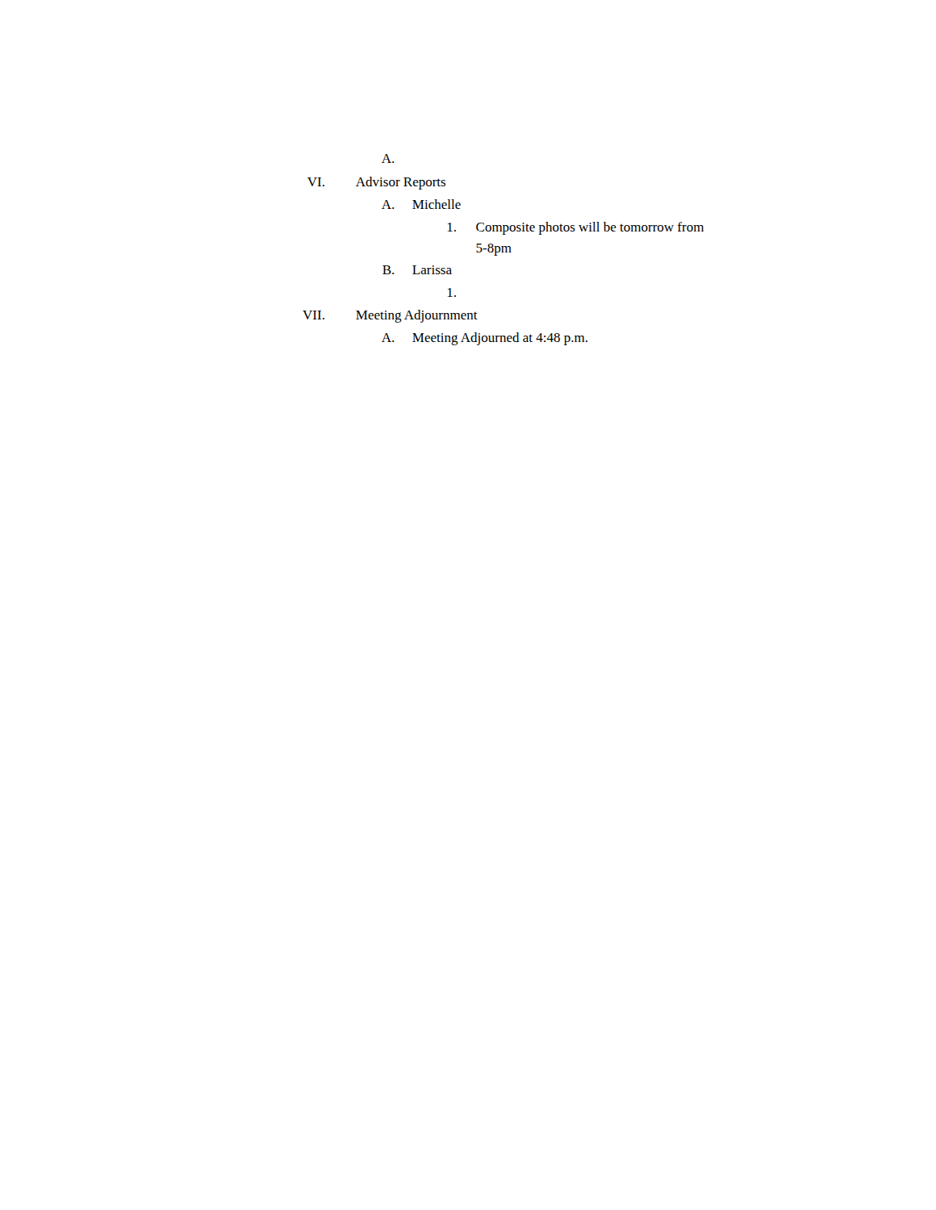Advisor Reports
Michelle
Composite photos will be tomorrow from 5-8pm
Larissa
Meeting Adjournment
Meeting Adjourned at 4:48 p.m.